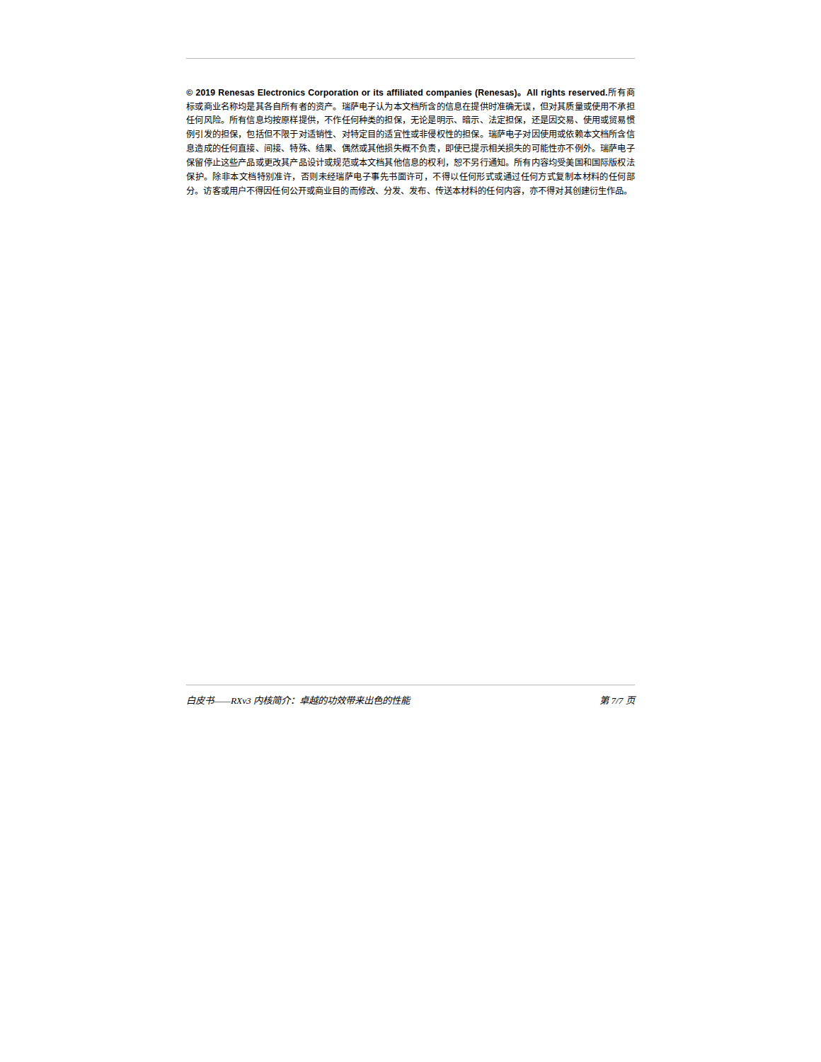© 2019 Renesas Electronics Corporation or its affiliated companies (Renesas)。All rights reserved. 所有商标或商业名称均是其各自所有者的资产。瑞萨电子认为本文档所含的信息在提供时准确无误，但对其质量或使用不承担任何风险。所有信息均按原样提供，不作任何种类的担保，无论是明示、暗示、法定担保，还是因交易、使用或贸易惯例引发的担保，包括但不限于对适销性、对特定目的适宜性或非侵权性的担保。瑞萨电子对因使用或依赖本文档所含信息造成的任何直接、间接、特殊、结果、偶然或其他损失概不负责，即使已提示相关损失的可能性亦不例外。瑞萨电子保留停止这些产品或更改其产品设计或规范或本文档其他信息的权利，恕不另行通知。所有内容均受美国和国际版权法保护。除非本文档特别准许，否则未经瑞萨电子事先书面许可，不得以任何形式或通过任何方式复制本材料的任何部分。访客或用户不得因任何公开或商业目的而修改、分发、发布、传送本材料的任何内容，亦不得对其创建衍生作品。
白皮书——RXv3 内核简介：卓越的功效带来出色的性能 第 7/7 页